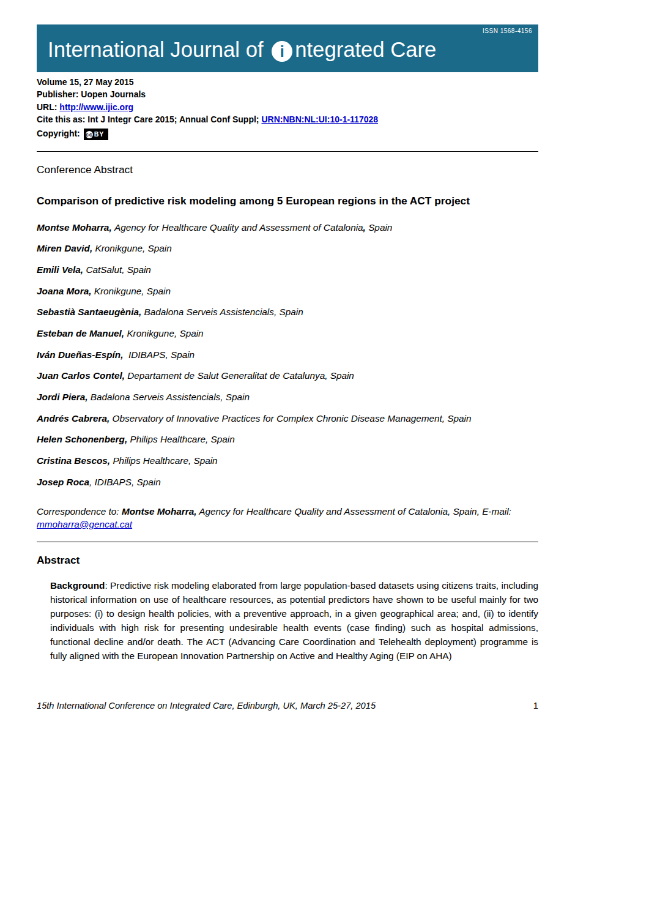ISSN 1568-4156
International Journal of integrated Care
Volume 15, 27 May 2015
Publisher: Uopen Journals
URL: http://www.ijic.org
Cite this as: Int J Integr Care 2015; Annual Conf Suppl; URN:NBN:NL:UI:10-1-117028
Copyright: cc BY
Conference Abstract
Comparison of predictive risk modeling among 5 European regions in the ACT project
Montse Moharra, Agency for Healthcare Quality and Assessment of Catalonia, Spain
Miren David, Kronikgune, Spain
Emili Vela, CatSalut, Spain
Joana Mora, Kronikgune, Spain
Sebastià Santaeugènia, Badalona Serveis Assistencials, Spain
Esteban de Manuel, Kronikgune, Spain
Iván Dueñas-Espín, IDIBAPS, Spain
Juan Carlos Contel, Departament de Salut Generalitat de Catalunya, Spain
Jordi Piera, Badalona Serveis Assistencials, Spain
Andrés Cabrera, Observatory of Innovative Practices for Complex Chronic Disease Management, Spain
Helen Schonenberg, Philips Healthcare, Spain
Cristina Bescos, Philips Healthcare, Spain
Josep Roca, IDIBAPS, Spain
Correspondence to: Montse Moharra, Agency for Healthcare Quality and Assessment of Catalonia, Spain, E-mail: mmoharra@gencat.cat
Abstract
Background: Predictive risk modeling elaborated from large population-based datasets using citizens traits, including historical information on use of healthcare resources, as potential predictors have shown to be useful mainly for two purposes: (i) to design health policies, with a preventive approach, in a given geographical area; and, (ii) to identify individuals with high risk for presenting undesirable health events (case finding) such as hospital admissions, functional decline and/or death. The ACT (Advancing Care Coordination and Telehealth deployment) programme is fully aligned with the European Innovation Partnership on Active and Healthy Aging (EIP on AHA)
15th International Conference on Integrated Care, Edinburgh, UK, March 25-27, 2015 1